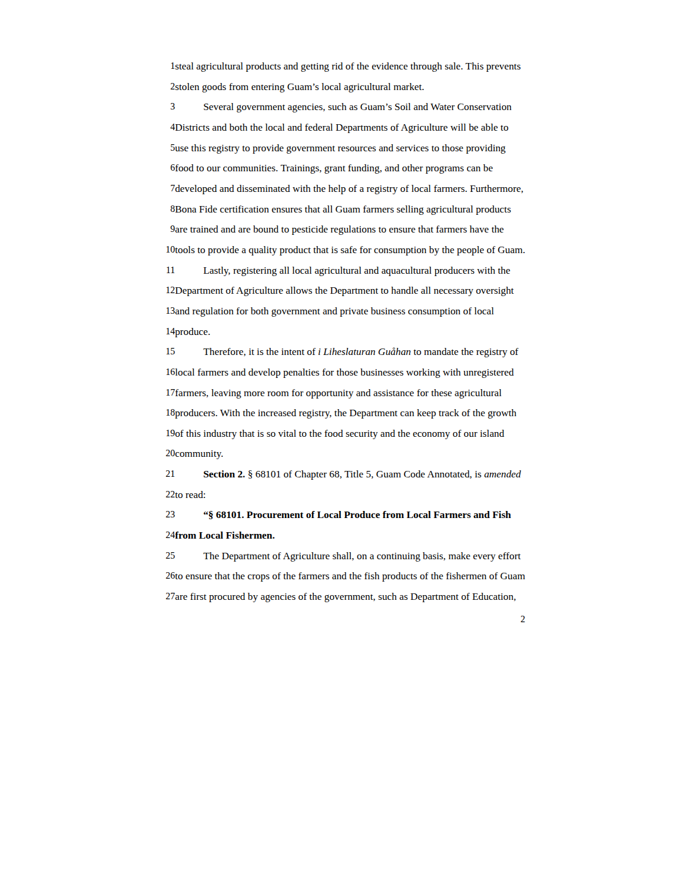| 1 | steal agricultural products and getting rid of the evidence through sale. This prevents |
| 2 | stolen goods from entering Guam’s local agricultural market. |
| 3 | Several government agencies, such as Guam’s Soil and Water Conservation |
| 4 | Districts and both the local and federal Departments of Agriculture will be able to |
| 5 | use this registry to provide government resources and services to those providing |
| 6 | food to our communities. Trainings, grant funding, and other programs can be |
| 7 | developed and disseminated with the help of a registry of local farmers. Furthermore, |
| 8 | Bona Fide certification ensures that all Guam farmers selling agricultural products |
| 9 | are trained and are bound to pesticide regulations to ensure that farmers have the |
| 10 | tools to provide a quality product that is safe for consumption by the people of Guam. |
| 11 | Lastly, registering all local agricultural and aquacultural producers with the |
| 12 | Department of Agriculture allows the Department to handle all necessary oversight |
| 13 | and regulation for both government and private business consumption of local |
| 14 | produce. |
| 15 | Therefore, it is the intent of i Liheslaturan Guåhan to mandate the registry of |
| 16 | local farmers and develop penalties for those businesses working with unregistered |
| 17 | farmers, leaving more room for opportunity and assistance for these agricultural |
| 18 | producers. With the increased registry, the Department can keep track of the growth |
| 19 | of this industry that is so vital to the food security and the economy of our island |
| 20 | community. |
| 21 | Section 2. § 68101 of Chapter 68, Title 5, Guam Code Annotated, is amended |
| 22 | to read: |
| 23 | “§ 68101. Procurement of Local Produce from Local Farmers and Fish |
| 24 | from Local Fishermen. |
| 25 | The Department of Agriculture shall, on a continuing basis, make every effort |
| 26 | to ensure that the crops of the farmers and the fish products of the fishermen of Guam |
| 27 | are first procured by agencies of the government, such as Department of Education, |
2